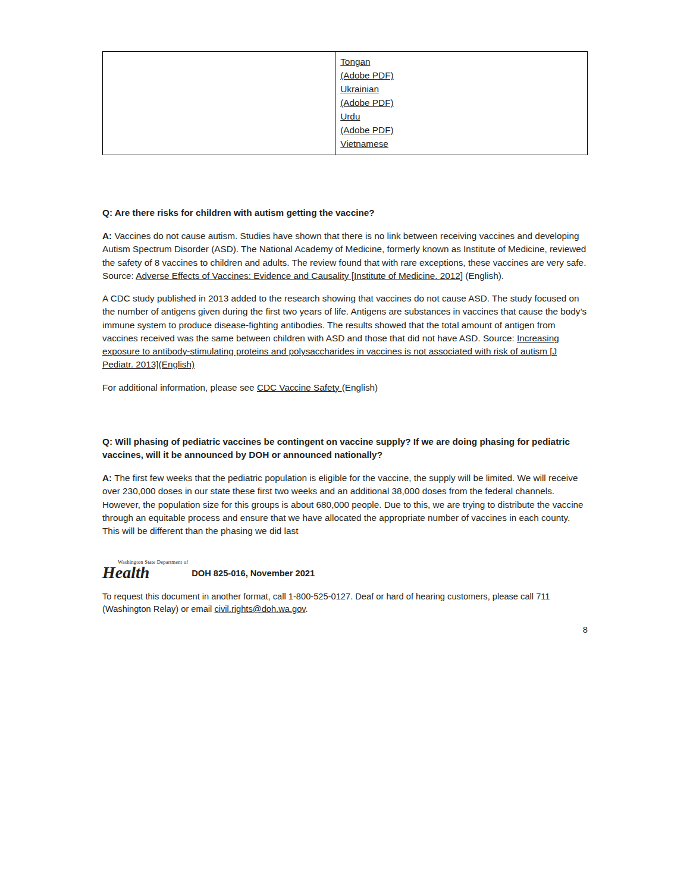| | Tongan (Adobe PDF) Ukrainian (Adobe PDF) Urdu (Adobe PDF) Vietnamese |
Q: Are there risks for children with autism getting the vaccine?
A: Vaccines do not cause autism. Studies have shown that there is no link between receiving vaccines and developing Autism Spectrum Disorder (ASD). The National Academy of Medicine, formerly known as Institute of Medicine, reviewed the safety of 8 vaccines to children and adults. The review found that with rare exceptions, these vaccines are very safe. Source: Adverse Effects of Vaccines: Evidence and Causality [Institute of Medicine. 2012] (English).
A CDC study published in 2013 added to the research showing that vaccines do not cause ASD. The study focused on the number of antigens given during the first two years of life. Antigens are substances in vaccines that cause the body’s immune system to produce disease-fighting antibodies. The results showed that the total amount of antigen from vaccines received was the same between children with ASD and those that did not have ASD. Source: Increasing exposure to antibody-stimulating proteins and polysaccharides in vaccines is not associated with risk of autism [J Pediatr. 2013](English)
For additional information, please see CDC Vaccine Safety (English)
Q: Will phasing of pediatric vaccines be contingent on vaccine supply? If we are doing phasing for pediatric vaccines, will it be announced by DOH or announced nationally?
A: The first few weeks that the pediatric population is eligible for the vaccine, the supply will be limited. We will receive over 230,000 doses in our state these first two weeks and an additional 38,000 doses from the federal channels. However, the population size for this groups is about 680,000 people. Due to this, we are trying to distribute the vaccine through an equitable process and ensure that we have allocated the appropriate number of vaccines in each county. This will be different than the phasing we did last
Washington State Department of Health
DOH 825-016, November 2021
To request this document in another format, call 1-800-525-0127. Deaf or hard of hearing customers, please call 711 (Washington Relay) or email civil.rights@doh.wa.gov.
8